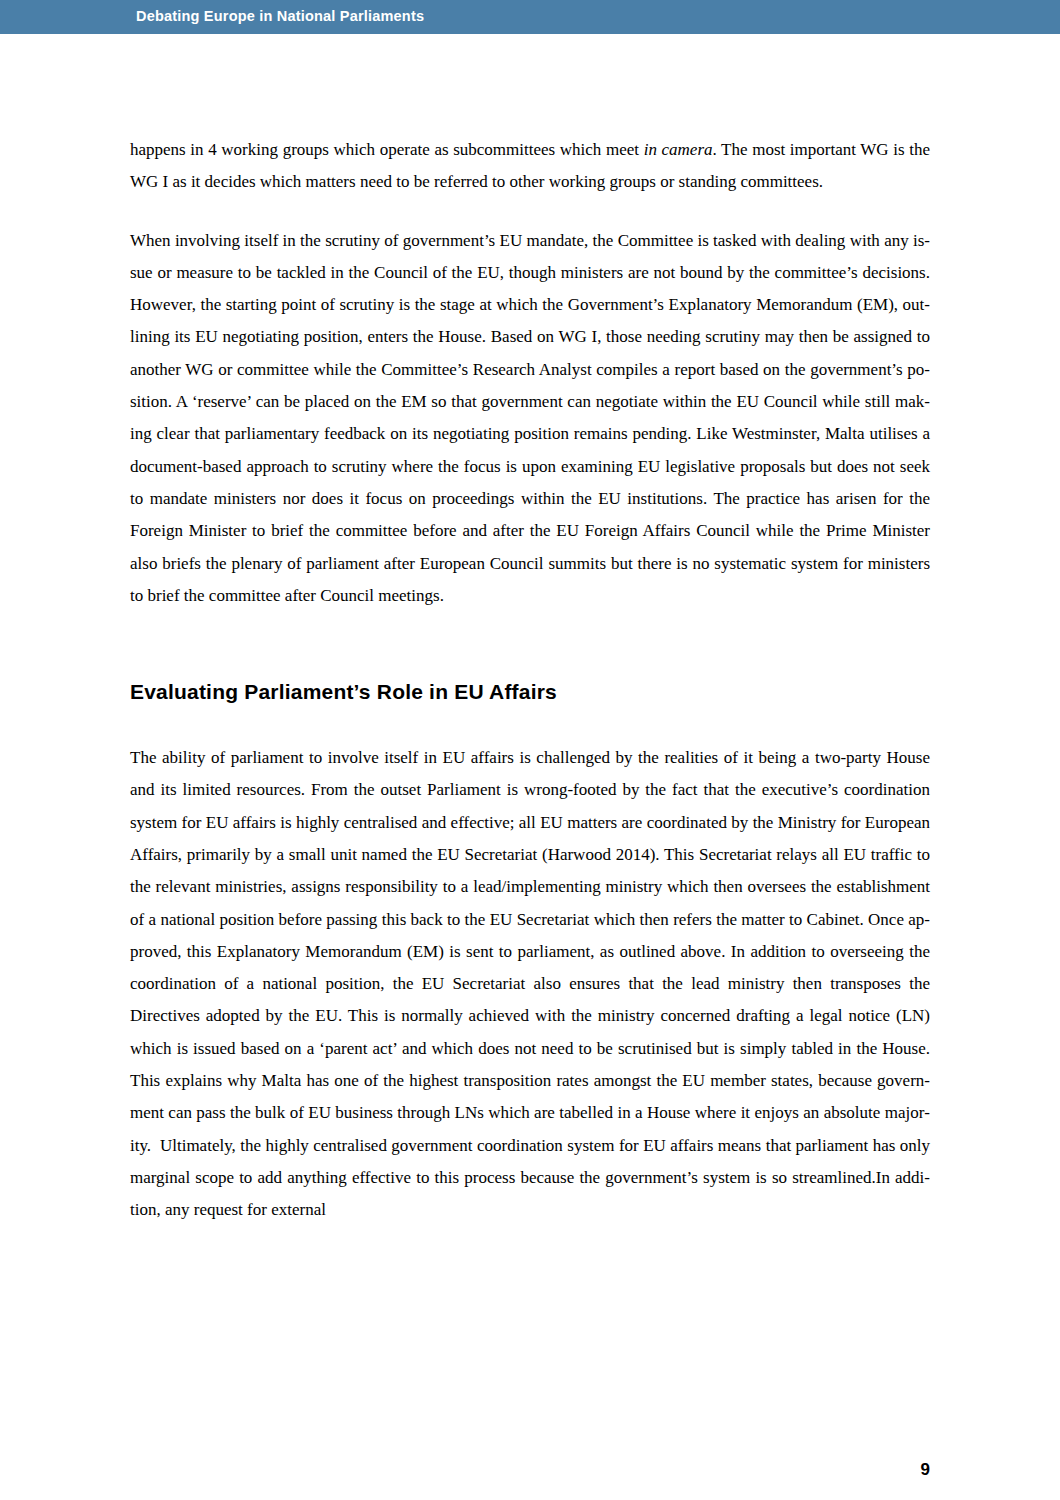Debating Europe in National Parliaments
happens in 4 working groups which operate as subcommittees which meet in camera. The most important WG is the WG I as it decides which matters need to be referred to other working groups or standing committees.
When involving itself in the scrutiny of government’s EU mandate, the Committee is tasked with dealing with any issue or measure to be tackled in the Council of the EU, though ministers are not bound by the committee’s decisions. However, the starting point of scrutiny is the stage at which the Government’s Explanatory Memorandum (EM), outlining its EU negotiating position, enters the House. Based on WG I, those needing scrutiny may then be assigned to another WG or committee while the Committee’s Research Analyst compiles a report based on the government’s position. A ‘reserve’ can be placed on the EM so that government can negotiate within the EU Council while still making clear that parliamentary feedback on its negotiating position remains pending. Like Westminster, Malta utilises a document-based approach to scrutiny where the focus is upon examining EU legislative proposals but does not seek to mandate ministers nor does it focus on proceedings within the EU institutions. The practice has arisen for the Foreign Minister to brief the committee before and after the EU Foreign Affairs Council while the Prime Minister also briefs the plenary of parliament after European Council summits but there is no systematic system for ministers to brief the committee after Council meetings.
Evaluating Parliament’s Role in EU Affairs
The ability of parliament to involve itself in EU affairs is challenged by the realities of it being a two-party House and its limited resources. From the outset Parliament is wrong-footed by the fact that the executive’s coordination system for EU affairs is highly centralised and effective; all EU matters are coordinated by the Ministry for European Affairs, primarily by a small unit named the EU Secretariat (Harwood 2014). This Secretariat relays all EU traffic to the relevant ministries, assigns responsibility to a lead/implementing ministry which then oversees the establishment of a national position before passing this back to the EU Secretariat which then refers the matter to Cabinet. Once approved, this Explanatory Memorandum (EM) is sent to parliament, as outlined above. In addition to overseeing the coordination of a national position, the EU Secretariat also ensures that the lead ministry then transposes the Directives adopted by the EU. This is normally achieved with the ministry concerned drafting a legal notice (LN) which is issued based on a ‘parent act’ and which does not need to be scrutinised but is simply tabled in the House. This explains why Malta has one of the highest transposition rates amongst the EU member states, because government can pass the bulk of EU business through LNs which are tabelled in a House where it enjoys an absolute majority. Ultimately, the highly centralised government coordination system for EU affairs means that parliament has only marginal scope to add anything effective to this process because the government’s system is so streamlined.In addition, any request for external
9